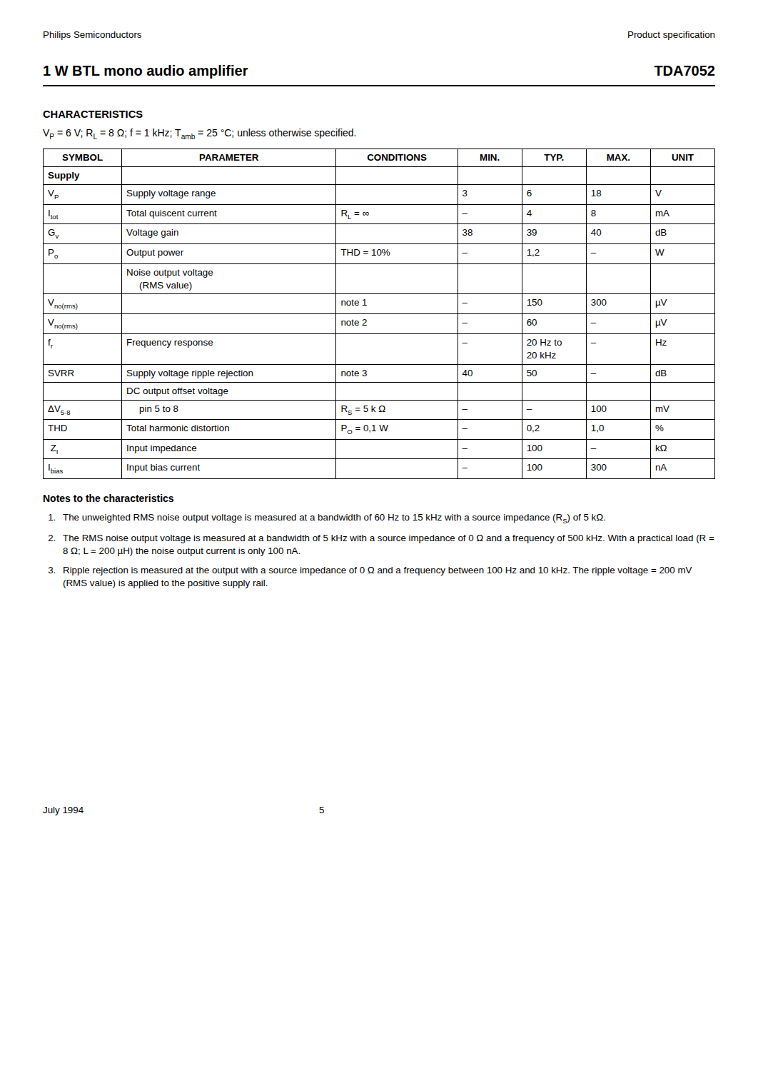Philips Semiconductors Product specification
1 W BTL mono audio amplifier TDA7052
CHARACTERISTICS
VP = 6 V; RL = 8 Ω; f = 1 kHz; Tamb = 25 °C; unless otherwise specified.
| SYMBOL | PARAMETER | CONDITIONS | MIN. | TYP. | MAX. | UNIT |
| --- | --- | --- | --- | --- | --- | --- |
| Supply | | | | | | |
| V P | Supply voltage range | | 3 | 6 | 18 | V |
| I tot | Total quiscent current | R L = ∞ | – | 4 | 8 | mA |
| G v | Voltage gain | | 38 | 39 | 40 | dB |
| P o | Output power | THD = 10% | – | 1,2 | – | W |
| | Noise output voltage (RMS value) | | | | | |
| V no(rms) | | note 1 | – | 150 | 300 | µV |
| V no(rms) | | note 2 | – | 60 | – | µV |
| f r | Frequency response | | – | 20 Hz to 20 kHz | – | Hz |
| SVRR | Supply voltage ripple rejection | note 3 | 40 | 50 | – | dB |
| | DC output offset voltage | | | | | |
| ΔV 5-8 | pin 5 to 8 | R S = 5 k Ω | – | – | 100 | mV |
| THD | Total harmonic distortion | P O = 0,1 W | – | 0,2 | 1,0 | % |
| Z I | Input impedance | | – | 100 | – | kΩ |
| I bias | Input bias current | | – | 100 | 300 | nA |
Notes to the characteristics
The unweighted RMS noise output voltage is measured at a bandwidth of 60 Hz to 15 kHz with a source impedance (RS) of 5 kΩ.
The RMS noise output voltage is measured at a bandwidth of 5 kHz with a source impedance of 0 Ω and a frequency of 500 kHz. With a practical load (R = 8 Ω; L = 200 µH) the noise output current is only 100 nA.
Ripple rejection is measured at the output with a source impedance of 0 Ω and a frequency between 100 Hz and 10 kHz. The ripple voltage = 200 mV (RMS value) is applied to the positive supply rail.
July 1994 5